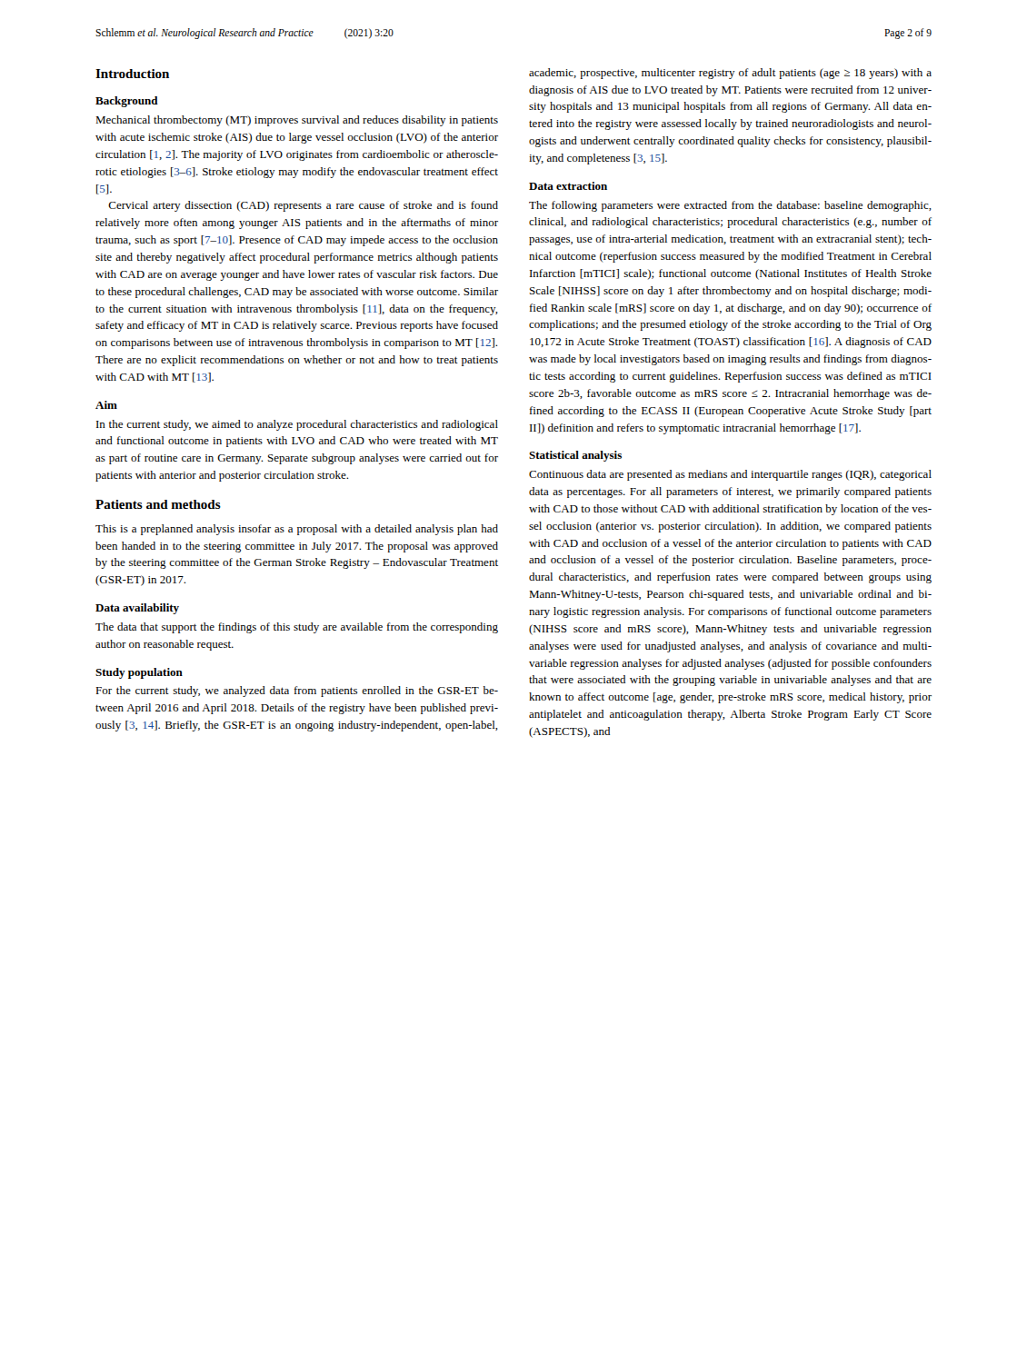Schlemm et al. Neurological Research and Practice(2021) 3:20
Page 2 of 9
Introduction
Background
Mechanical thrombectomy (MT) improves survival and reduces disability in patients with acute ischemic stroke (AIS) due to large vessel occlusion (LVO) of the anterior circulation [1, 2]. The majority of LVO originates from cardioembolic or atherosclerotic etiologies [3–6]. Stroke etiology may modify the endovascular treatment effect [5].
Cervical artery dissection (CAD) represents a rare cause of stroke and is found relatively more often among younger AIS patients and in the aftermaths of minor trauma, such as sport [7–10]. Presence of CAD may impede access to the occlusion site and thereby negatively affect procedural performance metrics although patients with CAD are on average younger and have lower rates of vascular risk factors. Due to these procedural challenges, CAD may be associated with worse outcome. Similar to the current situation with intravenous thrombolysis [11], data on the frequency, safety and efficacy of MT in CAD is relatively scarce. Previous reports have focused on comparisons between use of intravenous thrombolysis in comparison to MT [12]. There are no explicit recommendations on whether or not and how to treat patients with CAD with MT [13].
Aim
In the current study, we aimed to analyze procedural characteristics and radiological and functional outcome in patients with LVO and CAD who were treated with MT as part of routine care in Germany. Separate subgroup analyses were carried out for patients with anterior and posterior circulation stroke.
Patients and methods
This is a preplanned analysis insofar as a proposal with a detailed analysis plan had been handed in to the steering committee in July 2017. The proposal was approved by the steering committee of the German Stroke Registry – Endovascular Treatment (GSR-ET) in 2017.
Data availability
The data that support the findings of this study are available from the corresponding author on reasonable request.
Study population
For the current study, we analyzed data from patients enrolled in the GSR-ET between April 2016 and April 2018. Details of the registry have been published previously [3, 14]. Briefly, the GSR-ET is an ongoing industry-independent, open-label, academic, prospective, multicenter registry of adult patients (age ≥ 18 years) with a diagnosis of AIS due to LVO treated by MT. Patients were recruited from 12 university hospitals and 13 municipal hospitals from all regions of Germany. All data entered into the registry were assessed locally by trained neuroradiologists and neurologists and underwent centrally coordinated quality checks for consistency, plausibility, and completeness [3, 15].
Data extraction
The following parameters were extracted from the database: baseline demographic, clinical, and radiological characteristics; procedural characteristics (e.g., number of passages, use of intra-arterial medication, treatment with an extracranial stent); technical outcome (reperfusion success measured by the modified Treatment in Cerebral Infarction [mTICI] scale); functional outcome (National Institutes of Health Stroke Scale [NIHSS] score on day 1 after thrombectomy and on hospital discharge; modified Rankin scale [mRS] score on day 1, at discharge, and on day 90); occurrence of complications; and the presumed etiology of the stroke according to the Trial of Org 10,172 in Acute Stroke Treatment (TOAST) classification [16]. A diagnosis of CAD was made by local investigators based on imaging results and findings from diagnostic tests according to current guidelines. Reperfusion success was defined as mTICI score 2b-3, favorable outcome as mRS score ≤ 2. Intracranial hemorrhage was defined according to the ECASS II (European Cooperative Acute Stroke Study [part II]) definition and refers to symptomatic intracranial hemorrhage [17].
Statistical analysis
Continuous data are presented as medians and interquartile ranges (IQR), categorical data as percentages. For all parameters of interest, we primarily compared patients with CAD to those without CAD with additional stratification by location of the vessel occlusion (anterior vs. posterior circulation). In addition, we compared patients with CAD and occlusion of a vessel of the anterior circulation to patients with CAD and occlusion of a vessel of the posterior circulation. Baseline parameters, procedural characteristics, and reperfusion rates were compared between groups using Mann-Whitney-U-tests, Pearson chi-squared tests, and univariable ordinal and binary logistic regression analysis. For comparisons of functional outcome parameters (NIHSS score and mRS score), Mann-Whitney tests and univariable regression analyses were used for unadjusted analyses, and analysis of covariance and multivariable regression analyses for adjusted analyses (adjusted for possible confounders that were associated with the grouping variable in univariable analyses and that are known to affect outcome [age, gender, pre-stroke mRS score, medical history, prior antiplatelet and anticoagulation therapy, Alberta Stroke Program Early CT Score (ASPECTS), and